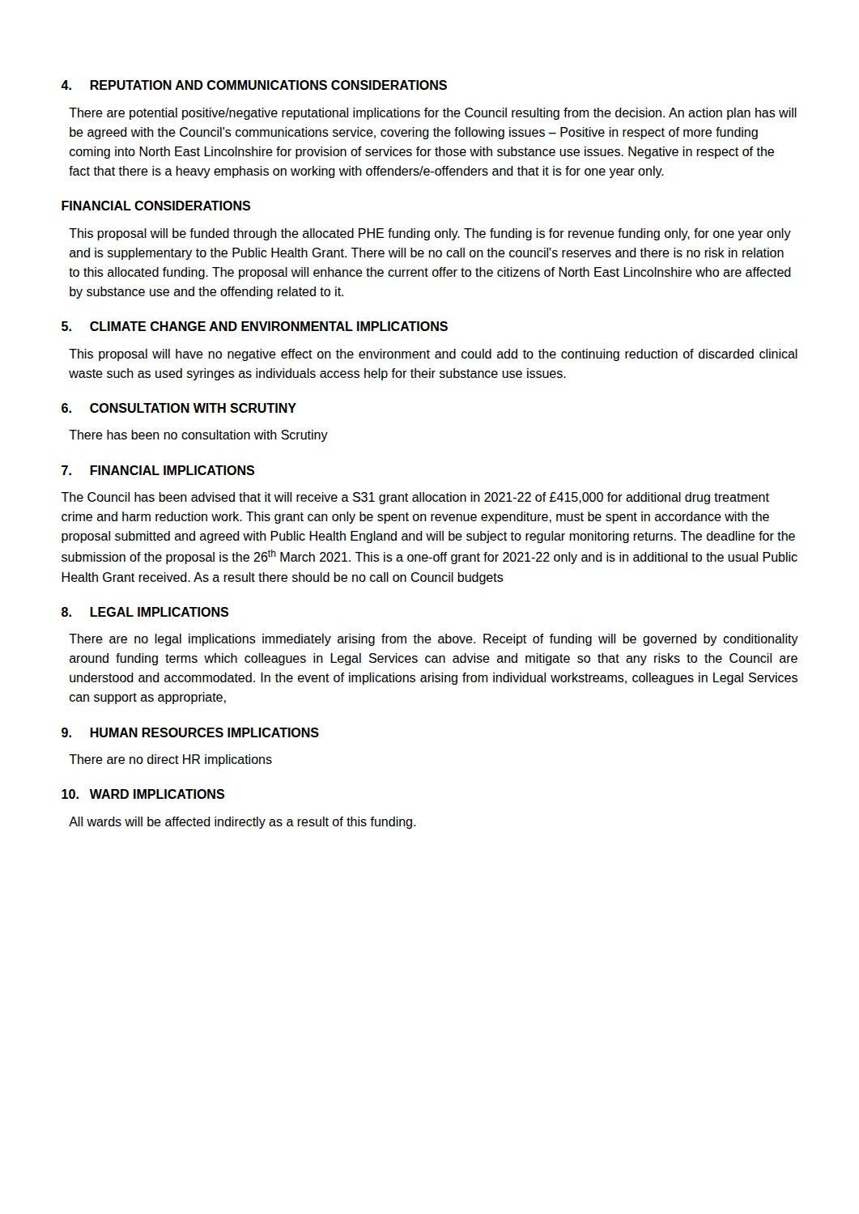4. REPUTATION AND COMMUNICATIONS CONSIDERATIONS
There are potential positive/negative reputational implications for the Council resulting from the decision. An action plan has will be agreed with the Council's communications service, covering the following issues – Positive in respect of more funding coming into North East Lincolnshire for provision of services for those with substance use issues. Negative in respect of the fact that there is a heavy emphasis on working with offenders/e-offenders and that it is for one year only.
FINANCIAL CONSIDERATIONS
This proposal will be funded through the allocated PHE funding only. The funding is for revenue funding only, for one year only and is supplementary to the Public Health Grant. There will be no call on the council's reserves and there is no risk in relation to this allocated funding. The proposal will enhance the current offer to the citizens of North East Lincolnshire who are affected by substance use and the offending related to it.
5. CLIMATE CHANGE AND ENVIRONMENTAL IMPLICATIONS
This proposal will have no negative effect on the environment and could add to the continuing reduction of discarded clinical waste such as used syringes as individuals access help for their substance use issues.
6. CONSULTATION WITH SCRUTINY
There has been no consultation with Scrutiny
7. FINANCIAL IMPLICATIONS
The Council has been advised that it will receive a S31 grant allocation in 2021-22 of £415,000 for additional drug treatment crime and harm reduction work. This grant can only be spent on revenue expenditure, must be spent in accordance with the proposal submitted and agreed with Public Health England and will be subject to regular monitoring returns. The deadline for the submission of the proposal is the 26th March 2021. This is a one-off grant for 2021-22 only and is in additional to the usual Public Health Grant received. As a result there should be no call on Council budgets
8. LEGAL IMPLICATIONS
There are no legal implications immediately arising from the above. Receipt of funding will be governed by conditionality around funding terms which colleagues in Legal Services can advise and mitigate so that any risks to the Council are understood and accommodated. In the event of implications arising from individual workstreams, colleagues in Legal Services can support as appropriate,
9. HUMAN RESOURCES IMPLICATIONS
There are no direct HR implications
10. WARD IMPLICATIONS
All wards will be affected indirectly as a result of this funding.